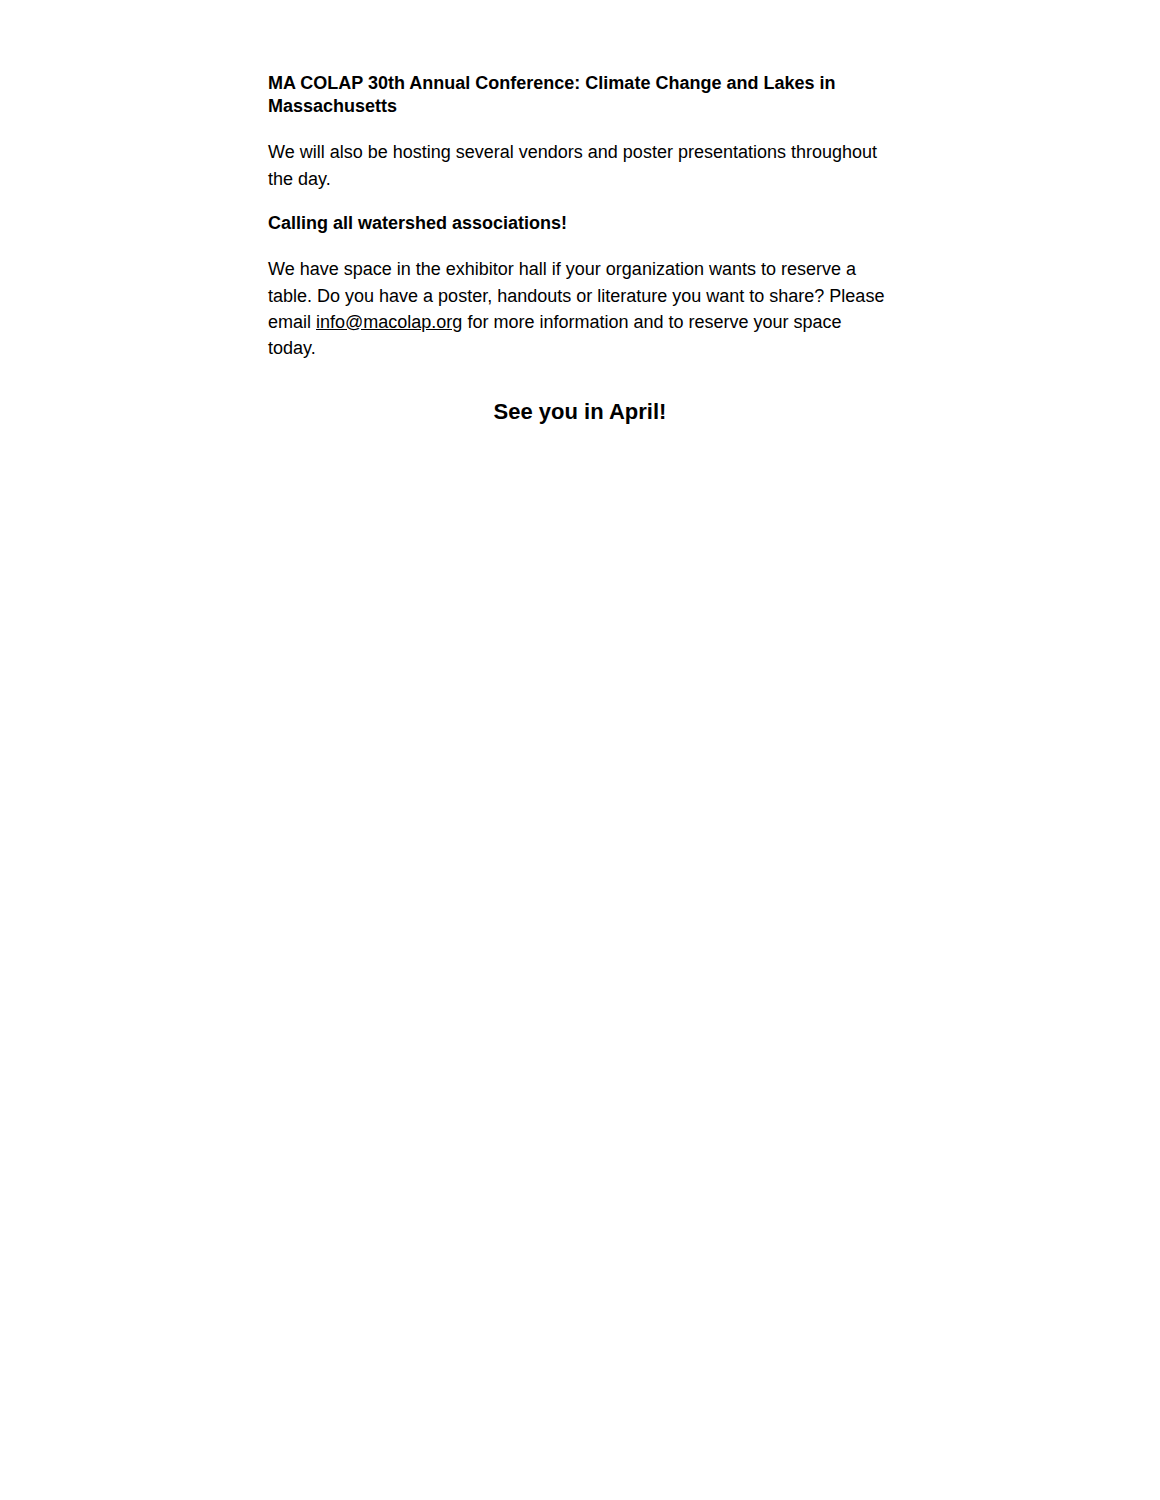MA COLAP 30th Annual Conference: Climate Change and Lakes in Massachusetts
We will also be hosting several vendors and poster presentations throughout the day.
Calling all watershed associations!
We have space in the exhibitor hall if your organization wants to reserve a table. Do you have a poster, handouts or literature you want to share? Please email info@macolap.org for more information and to reserve your space today.
See you in April!